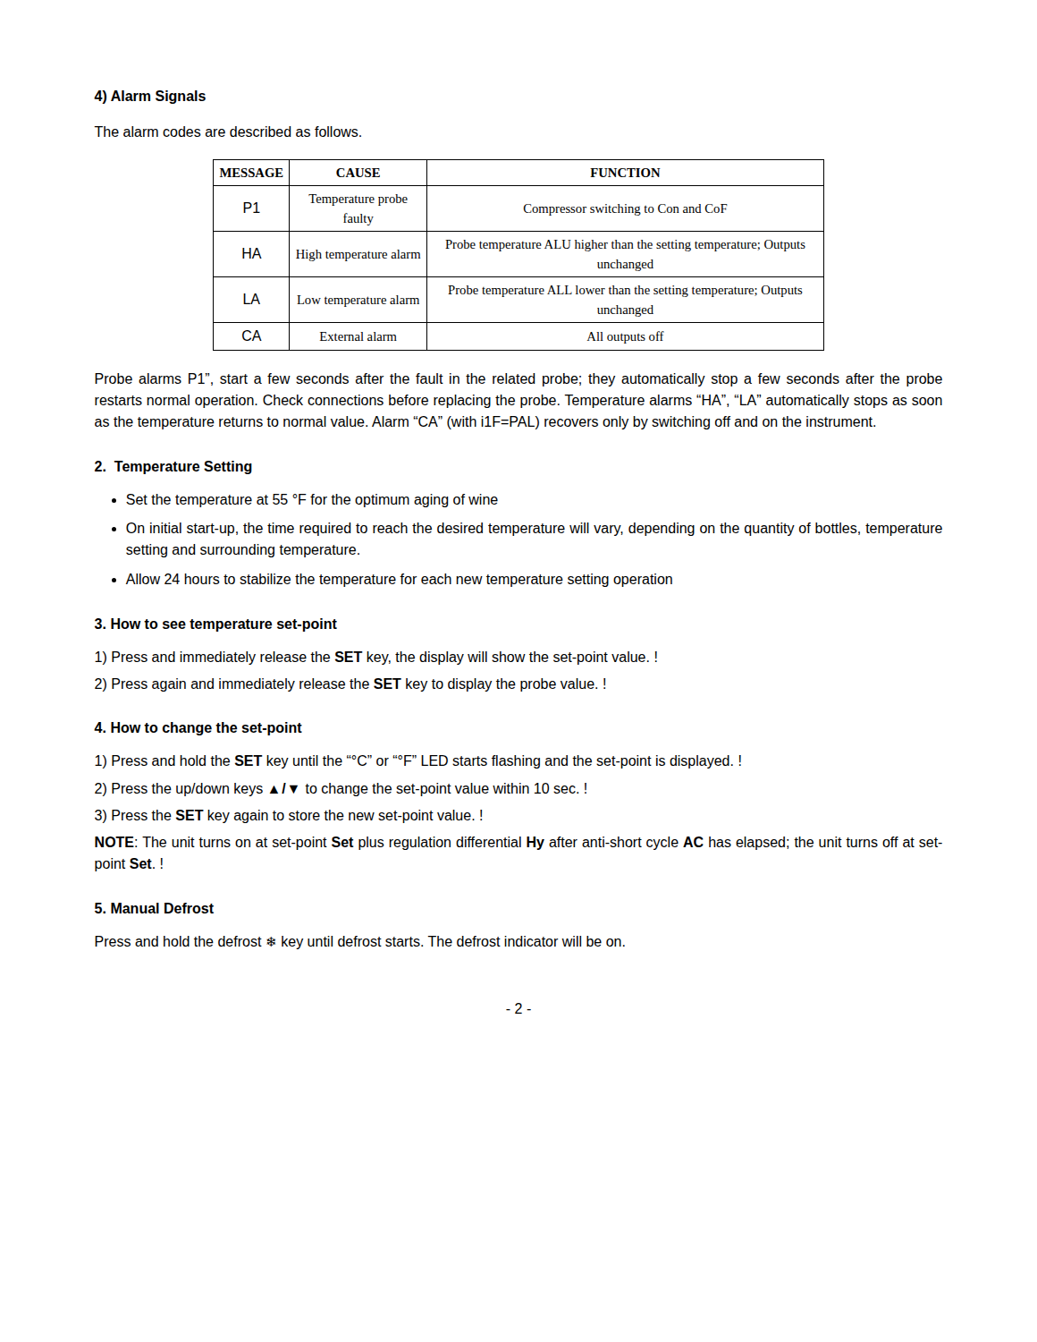4) Alarm Signals
The alarm codes are described as follows.
| MESSAGE | CAUSE | FUNCTION |
| --- | --- | --- |
| P1 | Temperature probe faulty | Compressor switching to Con and CoF |
| HA | High temperature alarm | Probe temperature ALU higher than the setting temperature; Outputs unchanged |
| LA | Low temperature alarm | Probe temperature ALL lower than the setting temperature; Outputs unchanged |
| CA | External alarm | All outputs off |
Probe alarms P1”, start a few seconds after the fault in the related probe; they automatically stop a few seconds after the probe restarts normal operation. Check connections before replacing the probe. Temperature alarms “HA”, “LA” automatically stops as soon as the temperature returns to normal value. Alarm “CA” (with i1F=PAL) recovers only by switching off and on the instrument.
2. Temperature Setting
Set the temperature at 55 °F for the optimum aging of wine
On initial start-up, the time required to reach the desired temperature will vary, depending on the quantity of bottles, temperature setting and surrounding temperature.
Allow 24 hours to stabilize the temperature for each new temperature setting operation
3. How to see temperature set-point
1) Press and immediately release the SET key, the display will show the set-point value. !
2) Press again and immediately release the SET key to display the probe value. !
4. How to change the set-point
1) Press and hold the SET key until the “°C” or “°F” LED starts flashing and the set-point is displayed. !
2) Press the up/down keys ▲/▼ to change the set-point value within 10 sec. !
3) Press the SET key again to store the new set-point value. !
NOTE: The unit turns on at set-point Set plus regulation differential Hy after anti-short cycle AC has elapsed; the unit turns off at set-point Set. !
5. Manual Defrost
Press and hold the defrost ❄ key until defrost starts. The defrost indicator will be on.
- 2 -